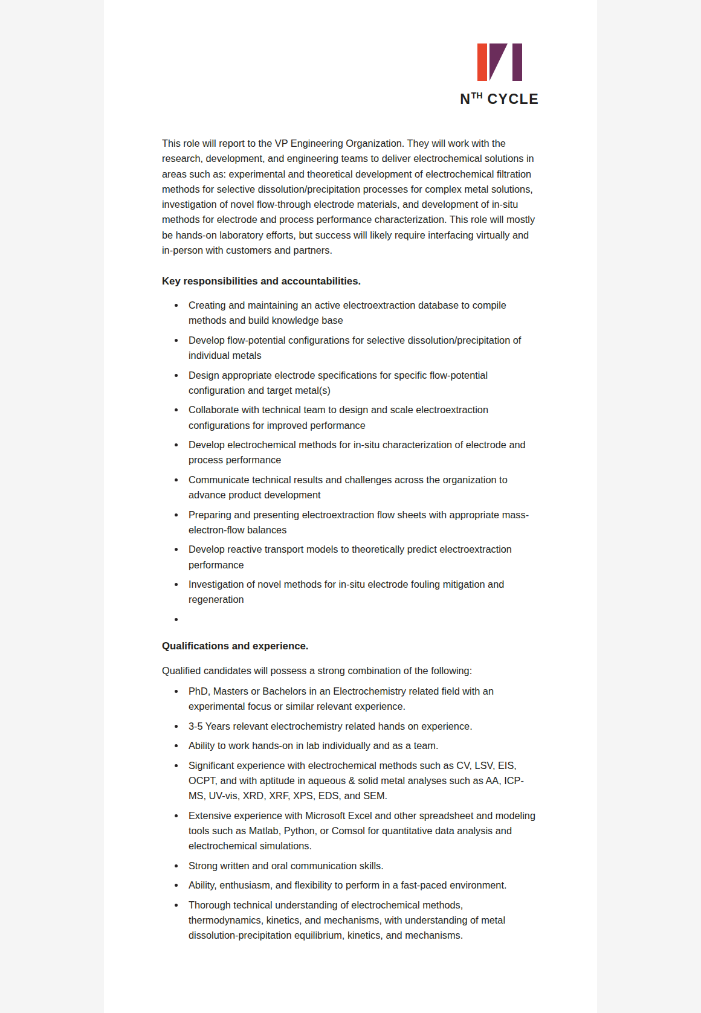NTH CYCLE
This role will report to the VP Engineering Organization. They will work with the research, development, and engineering teams to deliver electrochemical solutions in areas such as: experimental and theoretical development of electrochemical filtration methods for selective dissolution/precipitation processes for complex metal solutions, investigation of novel flow-through electrode materials, and development of in-situ methods for electrode and process performance characterization. This role will mostly be hands-on laboratory efforts, but success will likely require interfacing virtually and in-person with customers and partners.
Key responsibilities and accountabilities.
Creating and maintaining an active electroextraction database to compile methods and build knowledge base
Develop flow-potential configurations for selective dissolution/precipitation of individual metals
Design appropriate electrode specifications for specific flow-potential configuration and target metal(s)
Collaborate with technical team to design and scale electroextraction configurations for improved performance
Develop electrochemical methods for in-situ characterization of electrode and process performance
Communicate technical results and challenges across the organization to advance product development
Preparing and presenting electroextraction flow sheets with appropriate mass-electron-flow balances
Develop reactive transport models to theoretically predict electroextraction performance
Investigation of novel methods for in-situ electrode fouling mitigation and regeneration
Qualifications and experience.
Qualified candidates will possess a strong combination of the following:
PhD, Masters or Bachelors in an Electrochemistry related field with an experimental focus or similar relevant experience.
3-5 Years relevant electrochemistry related hands on experience.
Ability to work hands-on in lab individually and as a team.
Significant experience with electrochemical methods such as CV, LSV, EIS, OCPT, and with aptitude in aqueous & solid metal analyses such as AA, ICP-MS, UV-vis, XRD, XRF, XPS, EDS, and SEM.
Extensive experience with Microsoft Excel and other spreadsheet and modeling tools such as Matlab, Python, or Comsol for quantitative data analysis and electrochemical simulations.
Strong written and oral communication skills.
Ability, enthusiasm, and flexibility to perform in a fast-paced environment.
Thorough technical understanding of electrochemical methods, thermodynamics, kinetics, and mechanisms, with understanding of metal dissolution-precipitation equilibrium, kinetics, and mechanisms.